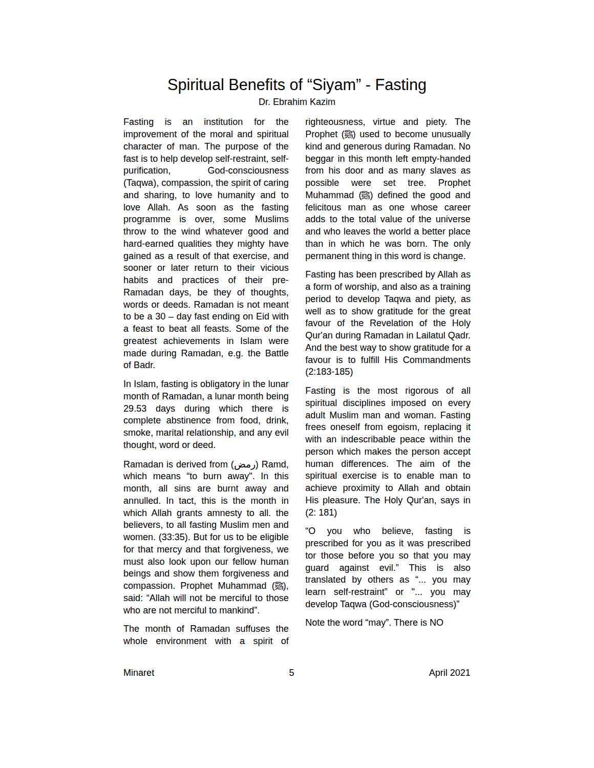Spiritual Benefits of “Siyam” - Fasting
Dr. Ebrahim Kazim
Fasting is an institution for the improvement of the moral and spiritual character of man. The purpose of the fast is to help develop self-restraint, self-purification, God-consciousness (Taqwa), compassion, the spirit of caring and sharing, to love humanity and to love Allah. As soon as the fasting programme is over, some Muslims throw to the wind whatever good and hard-earned qualities they mighty have gained as a result of that exercise, and sooner or later return to their vicious habits and practices of their pre-Ramadan days, be they of thoughts, words or deeds. Ramadan is not meant to be a 30 – day fast ending on Eid with a feast to beat all feasts. Some of the greatest achievements in Islam were made during Ramadan, e.g. the Battle of Badr.
In Islam, fasting is obligatory in the lunar month of Ramadan, a lunar month being 29.53 days during which there is complete abstinence from food, drink, smoke, marital relationship, and any evil thought, word or deed.
Ramadan is derived from (رمض) Ramd, which means “to burn away". In this month, all sins are burnt away and annulled. In tact, this is the month in which Allah grants amnesty to all. the believers, to all fasting Muslim men and women. (33:35). But for us to be eligible for that mercy and that forgiveness, we must also look upon our fellow human beings and show them forgiveness and compassion. Prophet Muhammad (ﷺ), said: “Allah will not be merciful to those who are not merciful to mankind”.
The month of Ramadan suffuses the whole environment with a spirit of righteousness, virtue and piety. The Prophet (ﷺ) used to become unusually kind and generous during Ramadan. No beggar in this month left empty-handed from his door and as many slaves as possible were set tree. Prophet Muhammad (ﷺ) defined the good and felicitous man as one whose career adds to the total value of the universe and who leaves the world a better place than in which he was born. The only permanent thing in this word is change.
Fasting has been prescribed by Allah as a form of worship, and also as a training period to develop Taqwa and piety, as well as to show gratitude for the great favour of the Revelation of the Holy Qur'an during Ramadan in Lailatul Qadr. And the best way to show gratitude for a favour is to fulfill His Commandments (2:183-185)
Fasting is the most rigorous of all spiritual disciplines imposed on every adult Muslim man and woman. Fasting frees oneself from egoism, replacing it with an indescribable peace within the person which makes the person accept human differences. The aim of the spiritual exercise is to enable man to achieve proximity to Allah and obtain His pleasure. The Holy Qur'an, says in (2: 181)
“O you who believe, fasting is prescribed for you as it was prescribed tor those before you so that you may guard against evil.” This is also translated by others as “... you may learn self-restraint” or "... you may develop Taqwa (God-consciousness)”
Note the word “may”. There is NO
Minaret
5
April 2021